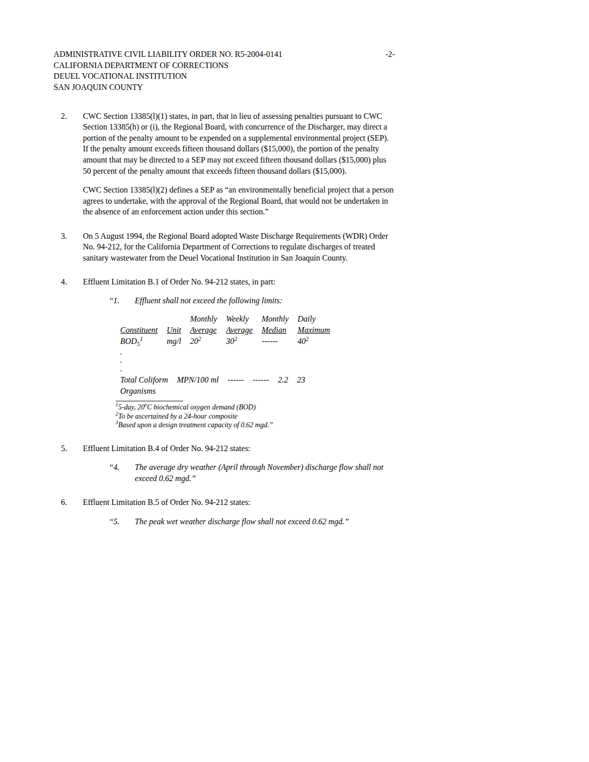Administrative Civil Liability Order No. R5-2004-0141 -2-
California Department of Corrections
Deuel Vocational Institution
San Joaquin County
2.
CWC Section 13385(l)(1) states, in part, that in lieu of assessing penalties pursuant to CWC Section 13385(h) or (i), the Regional Board, with concurrence of the Discharger, may direct a portion of the penalty amount to be expended on a supplemental environmental project (SEP). If the penalty amount exceeds fifteen thousand dollars ($15,000), the portion of the penalty amount that may be directed to a SEP may not exceed fifteen thousand dollars ($15,000) plus 50 percent of the penalty amount that exceeds fifteen thousand dollars ($15,000).
CWC Section 13385(l)(2) defines a SEP as “an environmentally beneficial project that a person agrees to undertake, with the approval of the Regional Board, that would not be undertaken in the absence of an enforcement action under this section.”
3.
On 5 August 1994, the Regional Board adopted Waste Discharge Requirements (WDR) Order No. 94-212, for the California Department of Corrections to regulate discharges of treated sanitary wastewater from the Deuel Vocational Institution in San Joaquin County.
4.
Effluent Limitation B.1 of Order No. 94-212 states, in part:
“1. Effluent shall not exceed the following limits:
| Constituent | Unit | Monthly Average | Weekly Average | Monthly Median | Daily Maximum |
| --- | --- | --- | --- | --- | --- |
| BOD 5 1 | mg/l | 20 2 | 30 2 | ------ | 40 2 |
. . .
| Total Coliform Organisms | MPN/100 ml | ------ | ------ | 2.2 | 23 |
15-day, 20oC biochemical oxygen demand (BOD)
2To be ascertained by a 24-hour composite
3Based upon a design treatment capacity of 0.62 mgd.”
5.
Effluent Limitation B.4 of Order No. 94-212 states:
“4. The average dry weather (April through November) discharge flow shall not exceed 0.62 mgd.”
6.
Effluent Limitation B.5 of Order No. 94-212 states:
“5. The peak wet weather discharge flow shall not exceed 0.62 mgd.”